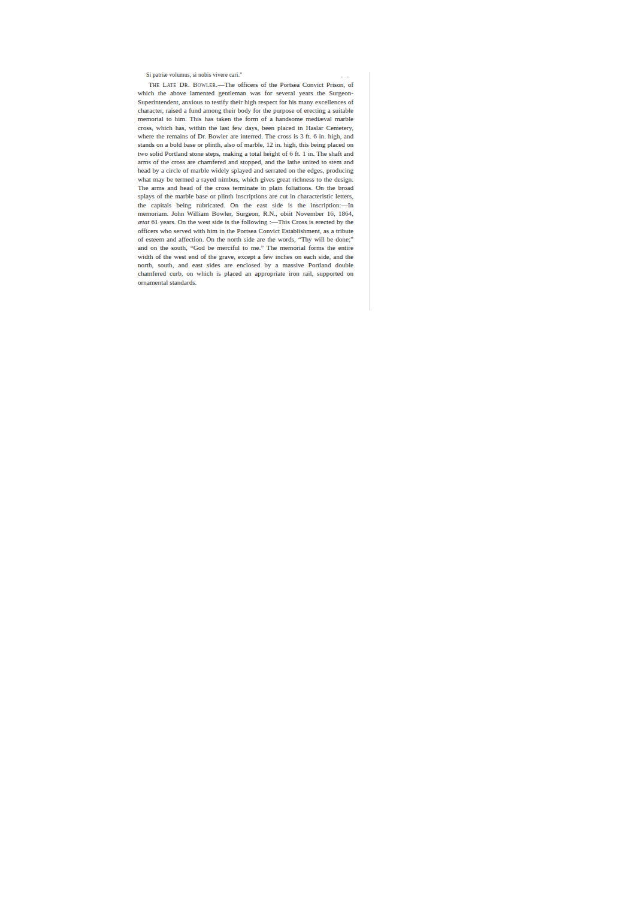- -
Si patriæ volumus, si nobis vivere cari."
The Late Dr. Bowler.—The officers of the Portsea Convict Prison, of which the above lamented gentleman was for several years the Surgeon-Superintendent, anxious to testify their high respect for his many excellences of character, raised a fund among their body for the purpose of erecting a suitable memorial to him. This has taken the form of a handsome mediæval marble cross, which has, within the last few days, been placed in Haslar Cemetery, where the remains of Dr. Bowler are interred. The cross is 3 ft. 6 in. high, and stands on a bold base or plinth, also of marble, 12 in. high, this being placed on two solid Portland stone steps, making a total height of 6 ft. 1 in. The shaft and arms of the cross are chamfered and stopped, and the lathe united to stem and head by a circle of marble widely splayed and serrated on the edges, producing what may be termed a rayed nimbus, which gives great richness to the design. The arms and head of the cross terminate in plain foliations. On the broad splays of the marble base or plinth inscriptions are cut in characteristic letters, the capitals being rubricated. On the east side is the inscription:—In memoriam. John William Bowler, Surgeon, R.N., obiit November 16, 1864, ætat 61 years. On the west side is the following :—This Cross is erected by the officers who served with him in the Portsea Convict Establishment, as a tribute of esteem and affection. On the north side are the words, “Thy will be done;” and on the south, “God be merciful to me.” The memorial forms the entire width of the west end of the grave, except a few inches on each side, and the north, south, and east sides are enclosed by a massive Portland double chamfered curb, on which is placed an appropriate iron rail, supported on ornamental standards.